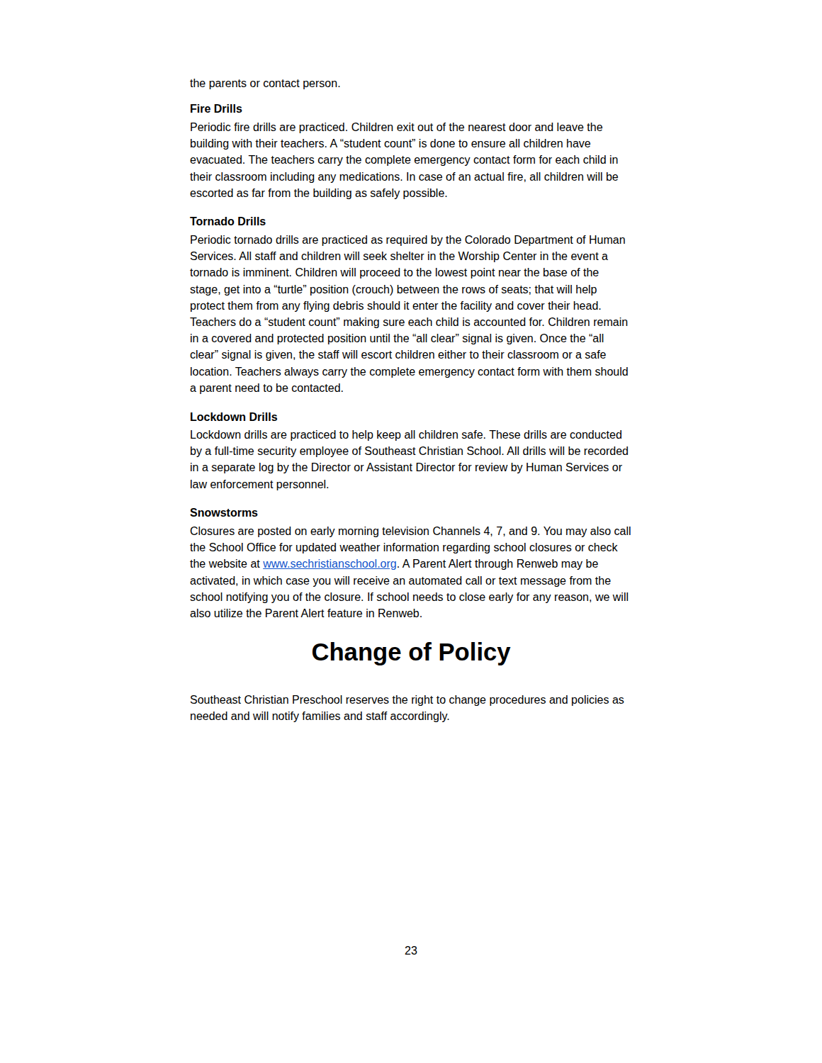the parents or contact person.
Fire Drills
Periodic fire drills are practiced. Children exit out of the nearest door and leave the building with their teachers. A “student count” is done to ensure all children have evacuated. The teachers carry the complete emergency contact form for each child in their classroom including any medications. In case of an actual fire, all children will be escorted as far from the building as safely possible.
Tornado Drills
Periodic tornado drills are practiced as required by the Colorado Department of Human Services. All staff and children will seek shelter in the Worship Center in the event a tornado is imminent. Children will proceed to the lowest point near the base of the stage, get into a “turtle” position (crouch) between the rows of seats; that will help protect them from any flying debris should it enter the facility and cover their head. Teachers do a “student count” making sure each child is accounted for. Children remain in a covered and protected position until the “all clear” signal is given. Once the “all clear” signal is given, the staff will escort children either to their classroom or a safe location. Teachers always carry the complete emergency contact form with them should a parent need to be contacted.
Lockdown Drills
Lockdown drills are practiced to help keep all children safe. These drills are conducted by a full-time security employee of Southeast Christian School. All drills will be recorded in a separate log by the Director or Assistant Director for review by Human Services or law enforcement personnel.
Snowstorms
Closures are posted on early morning television Channels 4, 7, and 9. You may also call the School Office for updated weather information regarding school closures or check the website at www.sechristianschool.org. A Parent Alert through Renweb may be activated, in which case you will receive an automated call or text message from the school notifying you of the closure. If school needs to close early for any reason, we will also utilize the Parent Alert feature in Renweb.
Change of Policy
Southeast Christian Preschool reserves the right to change procedures and policies as needed and will notify families and staff accordingly.
23